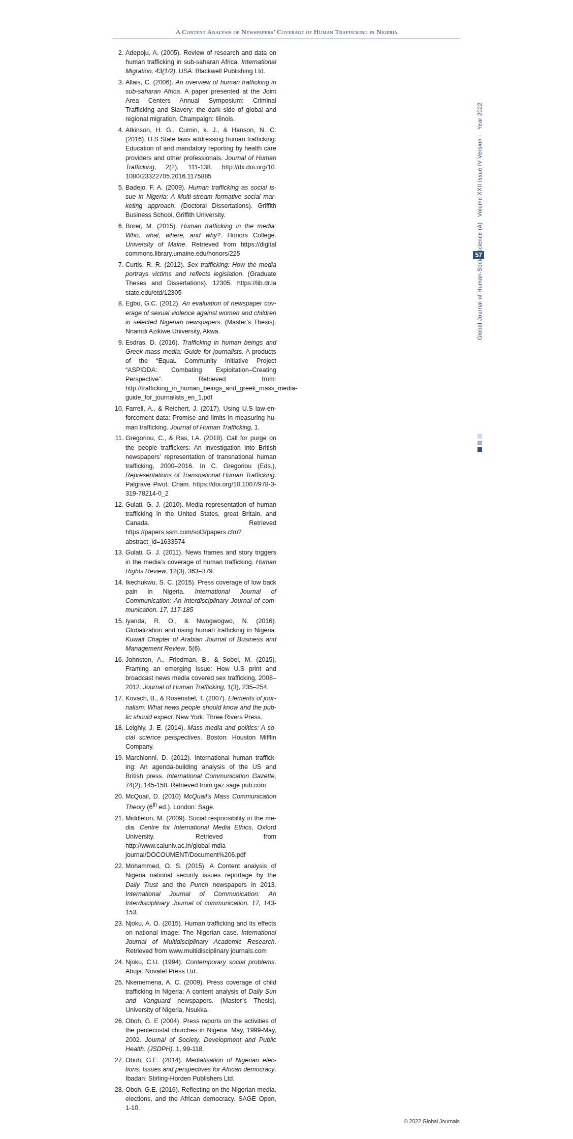A Content Analysis of Newspapers’ Coverage of Human Trafficking in Nigeria
Adepoju, A. (2005). Review of research and data on human trafficking in sub-saharan Africa. International Migration, 43(1/2). USA: Blackwell Publishing Ltd.
Allais, C. (2006). An overview of human trafficking in sub-saharan Africa. A paper presented at the Joint Area Centers Annual Symposium: Criminal Trafficking and Slavery: the dark side of global and regional migration. Champaign: Illinois.
Atkinson, H. G., Curnin, k. J., & Hanson, N. C. (2016). U.S State laws addressing human trafficking: Education of and mandatory reporting by health care providers and other professionals. Journal of Human Trafficking, 2(2), 111-138. http://dx.doi.org/10. 1080/23322705.2016.1175885
Badejo, F. A. (2009). Human trafficking as social issue in Nigeria: A Multi-stream formative social marketing approach. (Doctoral Dissertations). Griffith Business School, Griffith University.
Borer, M. (2015). Human trafficking in the media: Who, what, where, and why?. Honors College. University of Maine. Retrieved from https://digital commons.library.umaine.edu/honors/225
Curtis, R. R. (2012). Sex trafficking: How the media portrays victims and reflects legislation. (Graduate Theses and Dissertations). 12305. https://lib.dr.ia state.edu/etd/12305
Egbo, G.C. (2012). An evaluation of newspaper coverage of sexual violence against women and children in selected Nigerian newspapers. (Master’s Thesis). Nnamdi Azikiwe University, Akwa.
Esdras, D. (2016). Trafficking in human beings and Greek mass media: Guide for journalists. A products of the “EquaL Community Initiative Project “ASPIDDA: Combating Exploitation–Creating Perspective”. Retrieved from: http://trafficking_in_human_beings_and_greek_mass_media-guide_for_journalists_en_1,pdf
Farrell, A., & Reichert, J. (2017). Using U.S law-enforcement data: Promise and limits in measuring human trafficking. Journal of Human Trafficking, 1.
Gregoriou, C., & Ras, I.A. (2018). Call for purge on the people traffickers: An investigation into British newspapers’ representation of transnational human trafficking, 2000–2016. In C. Gregoriou (Eds.), Representations of Transnational Human Trafficking. Palgrave Pivot: Cham. https://doi.org/10.1007/978-3-319-78214-0_2
Gulati, G. J. (2010). Media representation of human trafficking in the United States, great Britain, and Canada. Retrieved https://papers.ssrn.com/sol3/papers.cfm?abstract_id=1633574
Gulati, G. J. (2011). News frames and story triggers in the media’s coverage of human trafficking. Human Rights Review, 12(3), 363–379.
Ikechukwu, S. C. (2015). Press coverage of low back pain in Nigeria. International Journal of Communication: An Interdisciplinary Journal of communication. 17, 117-185
Iyanda, R. O., & Nwogwogwo, N. (2016). Globalization and rising human trafficking in Nigeria. Kuwait Chapter of Arabian Journal of Business and Management Review. 5(6).
Johnston, A., Friedman, B., & Sobel, M. (2015). Framing an emerging issue: How U.S print and broadcast news media covered sex trafficking, 2008–2012. Journal of Human Trafficking, 1(3), 235–254.
Kovach, B., & Rosenstiel, T. (2007). Elements of journalism: What news people should know and the public should expect. New York: Three Rivers Press.
Leighly, J. E. (2014). Mass media and politics: A social science perspectives. Boston: Houston Mifflin Company.
Marchionni, D. (2012). International human trafficking: An agenda-building analysis of the US and British press. International Communication Gazette, 74(2), 145-158. Retrieved from gaz.sage pub.com
McQuail, D. (2010) McQuail’s Mass Communication Theory (6th ed.). London: Sage.
Middleton, M. (2009). Social responsibility in the media. Centre for International Media Ethics, Oxford University. Retrieved from http://www.caluniv.ac.in/global-mdia-journal/DOCOUMENT/Document%206.pdf
Mohammed, O. S. (2015). A Content analysis of Nigeria national security issues reportage by the Daily Trust and the Punch newspapers in 2013. International Journal of Communication: An Interdisciplinary Journal of communication. 17, 143-153.
Njoku, A. O. (2015). Human trafficking and its effects on national image: The Nigerian case. International Journal of Multidisciplinary Academic Research. Retrieved from www.multidisciplinary journals.com
Njoku, C.U. (1994). Contemporary social problems. Abuja: Novatel Press Ltd.
Nkememena, A. C. (2009). Press coverage of child trafficking in Nigeria: A content analysis of Daily Sun and Vanguard newspapers. (Master’s Thesis), University of Nigeria, Nsukka.
Oboh, G. E (2004). Press reports on the activities of the pentecostal churches in Nigeria: May, 1999-May, 2002. Journal of Society, Development and Public Health. (JSDPH). 1, 99-118.
Oboh, G.E. (2014). Mediatisation of Nigerian elections: Issues and perspectives for African democracy. Ibadan: Stirling-Horden Publishers Ltd.
Oboh, G.E. (2016). Reflecting on the Nigerian media, elections, and the African democracy. SAGE Open, 1-10.
Global Journal of Human-Social Science (A) Volume XXII Issue IV Version I Year 2022
57
© 2022 Global Journals